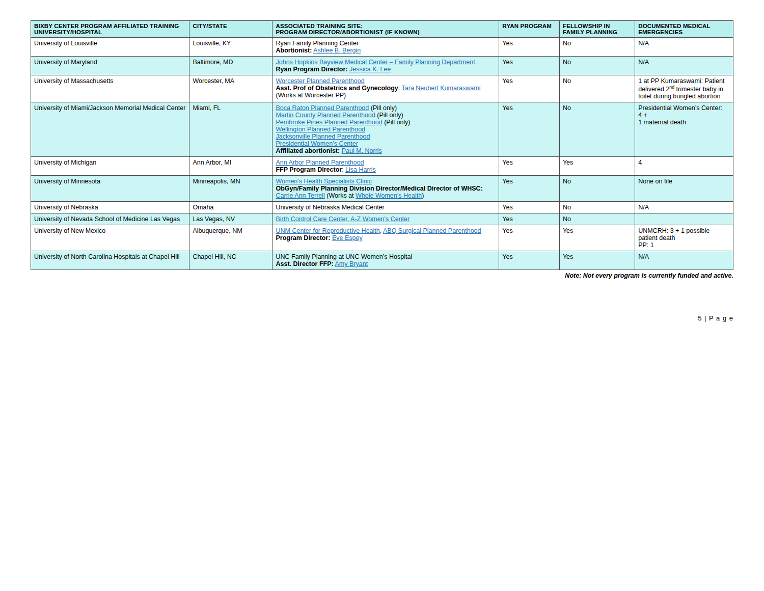| Bixby Center Program Affiliated Training University/Hospital | City/State | Associated Training Site; Program Director/Abortionist (if known) | Ryan Program | Fellowship in Family Planning | Documented Medical Emergencies |
| --- | --- | --- | --- | --- | --- |
| University of Louisville | Louisville, KY | Ryan Family Planning Center Abortionist: Ashlee B. Bergin | Yes | No | N/A |
| University of Maryland | Baltimore, MD | Johns Hopkins Bayview Medical Center – Family Planning Department Ryan Program Director: Jessica K. Lee | Yes | No | N/A |
| University of Massachusetts | Worcester, MA | Worcester Planned Parenthood Asst. Prof of Obstetrics and Gynecology : Tara Neubert Kumaraswami (Works at Worcester PP) | Yes | No | 1 at PP Kumaraswami: Patient delivered 2 nd trimester baby in toilet during bungled abortion |
| University of Miami/Jackson Memorial Medical Center | Miami, FL | Boca Raton Planned Parenthood (Pill only) Martin County Planned Parenthood (Pill only) Pembroke Pines Planned Parenthood (Pill only) Wellington Planned Parenthood Jacksonville Planned Parenthood Presidential Women’s Center Affiliated abortionist: Paul M. Norris | Yes | No | Presidential Women’s Center: 4 + 1 maternal death |
| University of Michigan | Ann Arbor, MI | Ann Arbor Planned Parenthood FFP Program Director : Lisa Harris | Yes | Yes | 4 |
| University of Minnesota | Minneapolis, MN | Women's Health Specialists Clinic ObGyn/Family Planning Division Director/Medical Director of WHSC: Carrie Ann Terrell (Works at Whole Women’s Health ) | Yes | No | None on file |
| University of Nebraska | Omaha | University of Nebraska Medical Center | Yes | No | N/A |
| University of Nevada School of Medicine Las Vegas | Las Vegas, NV | Birth Control Care Center , A-Z Women's Center | Yes | No | |
| University of New Mexico | Albuquerque, NM | UNM Center for Reproductive Health , ABQ Surgical Planned Parenthood Program Director: Eve Espey | Yes | Yes | UNMCRH: 3 + 1 possible patient death PP: 1 |
| University of North Carolina Hospitals at Chapel Hill | Chapel Hill, NC | UNC Family Planning at UNC Women’s Hospital Asst. Director FFP: Amy Bryant | Yes | Yes | N/A |
Note: Not every program is currently funded and active.
5 | P a g e